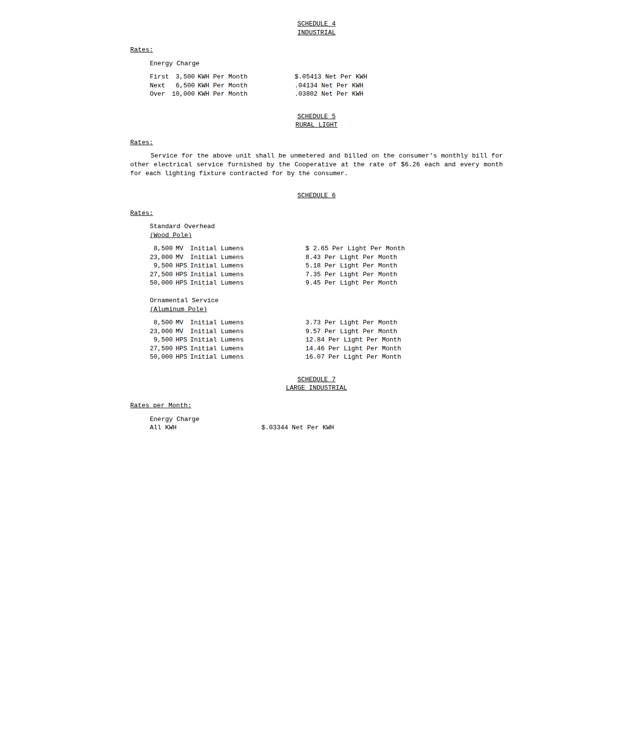SCHEDULE 4
INDUSTRIAL
Rates:
Energy Charge
| First | 3,500 | KWH Per Month | $.05413 Net Per KWH |
| Next | 6,500 | KWH Per Month | .04134 Net Per KWH |
| Over | 10,000 | KWH Per Month | .03802 Net Per KWH |
SCHEDULE 5
RURAL LIGHT
Rates:
Service for the above unit shall be unmetered and billed on the consumer's monthly bill for other electrical service furnished by the Cooperative at the rate of $6.26 each and every month for each lighting fixture contracted for by the consumer.
SCHEDULE 6
Rates:
Standard Overhead
(Wood Pole)
| 8,500 | MV | Initial Lumens | $ 2.65 Per Light Per Month |
| 23,000 | MV | Initial Lumens | 8.43 Per Light Per Month |
| 9,500 | HPS | Initial Lumens | 5.18 Per Light Per Month |
| 27,500 | HPS | Initial Lumens | 7.35 Per Light Per Month |
| 50,000 | HPS | Initial Lumens | 9.45 Per Light Per Month |
Ornamental Service
(Aluminum Pole)
| 8,500 | MV | Initial Lumens | 3.73 Per Light Per Month |
| 23,000 | MV | Initial Lumens | 9.57 Per Light Per Month |
| 9,500 | HPS | Initial Lumens | 12.84 Per Light Per Month |
| 27,500 | HPS | Initial Lumens | 14.46 Per Light Per Month |
| 50,000 | HPS | Initial Lumens | 16.07 Per Light Per Month |
SCHEDULE 7
LARGE INDUSTRIAL
Rates per Month:
| Energy Charge All KWH | $.03344 Net Per KWH |